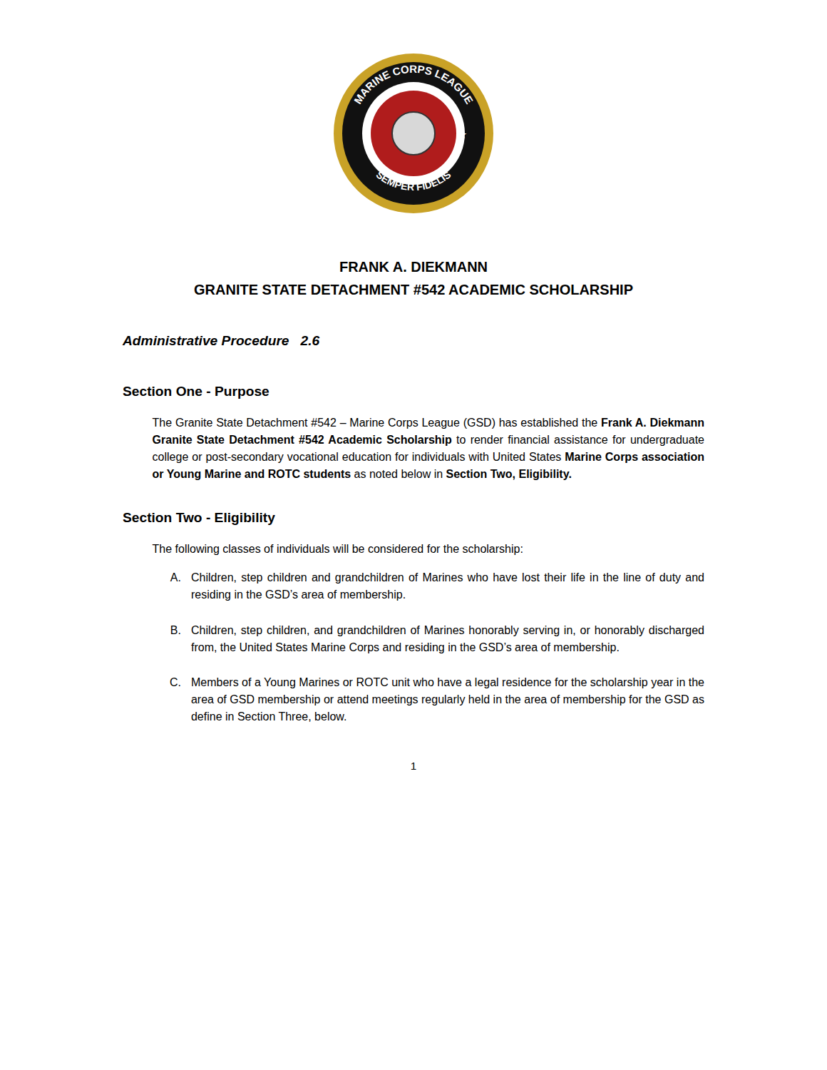FRANK A. DIEKMANN GRANITE STATE DETACHMENT #542 ACADEMIC SCHOLARSHIP
Administrative Procedure 2.6
Section One - Purpose
The Granite State Detachment #542 – Marine Corps League (GSD) has established the Frank A. Diekmann Granite State Detachment #542 Academic Scholarship to render financial assistance for undergraduate college or post-secondary vocational education for individuals with United States Marine Corps association or Young Marine and ROTC students as noted below in Section Two, Eligibility.
Section Two - Eligibility
The following classes of individuals will be considered for the scholarship:
Children, step children and grandchildren of Marines who have lost their life in the line of duty and residing in the GSD’s area of membership.
Children, step children, and grandchildren of Marines honorably serving in, or honorably discharged from, the United States Marine Corps and residing in the GSD’s area of membership.
Members of a Young Marines or ROTC unit who have a legal residence for the scholarship year in the area of GSD membership or attend meetings regularly held in the area of membership for the GSD as define in Section Three, below.
1